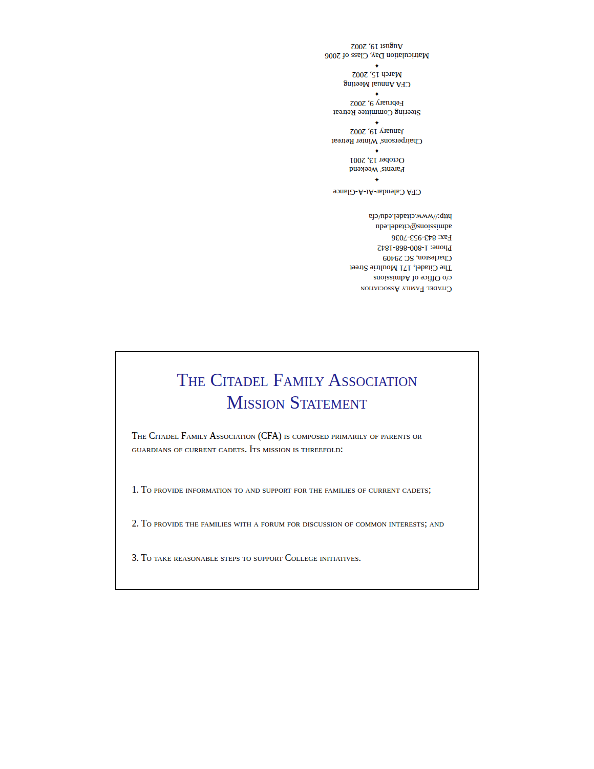Citadel Family Association
c/o Office of Admissions
The Citadel, 171 Moultrie Street
Charleston, SC 29409
Phone: 1-800-868-1842
Fax: 843-953-7036
admissions@citadel.edu
http://www.citadel.edu/cfa
CFA Calendar-At-A-Glance
✦
Parents' Weekend October 13, 2001
✦
Chairpersons' Winter Retreat January 19, 2002
✦
Steering Committee Retreat February 9, 2002
✦
CFA Annual Meeting March 15, 2002
✦
Matriculation Day, Class of 2006 August 19, 2002
The Citadel Family Association Mission Statement
The Citadel Family Association (CFA) is composed primarily of parents or guardians of current cadets. Its mission is threefold:
1. To provide information to and support for the families of current cadets;
2. To provide the families with a forum for discussion of common interests; and
3. To take reasonable steps to support College initiatives.